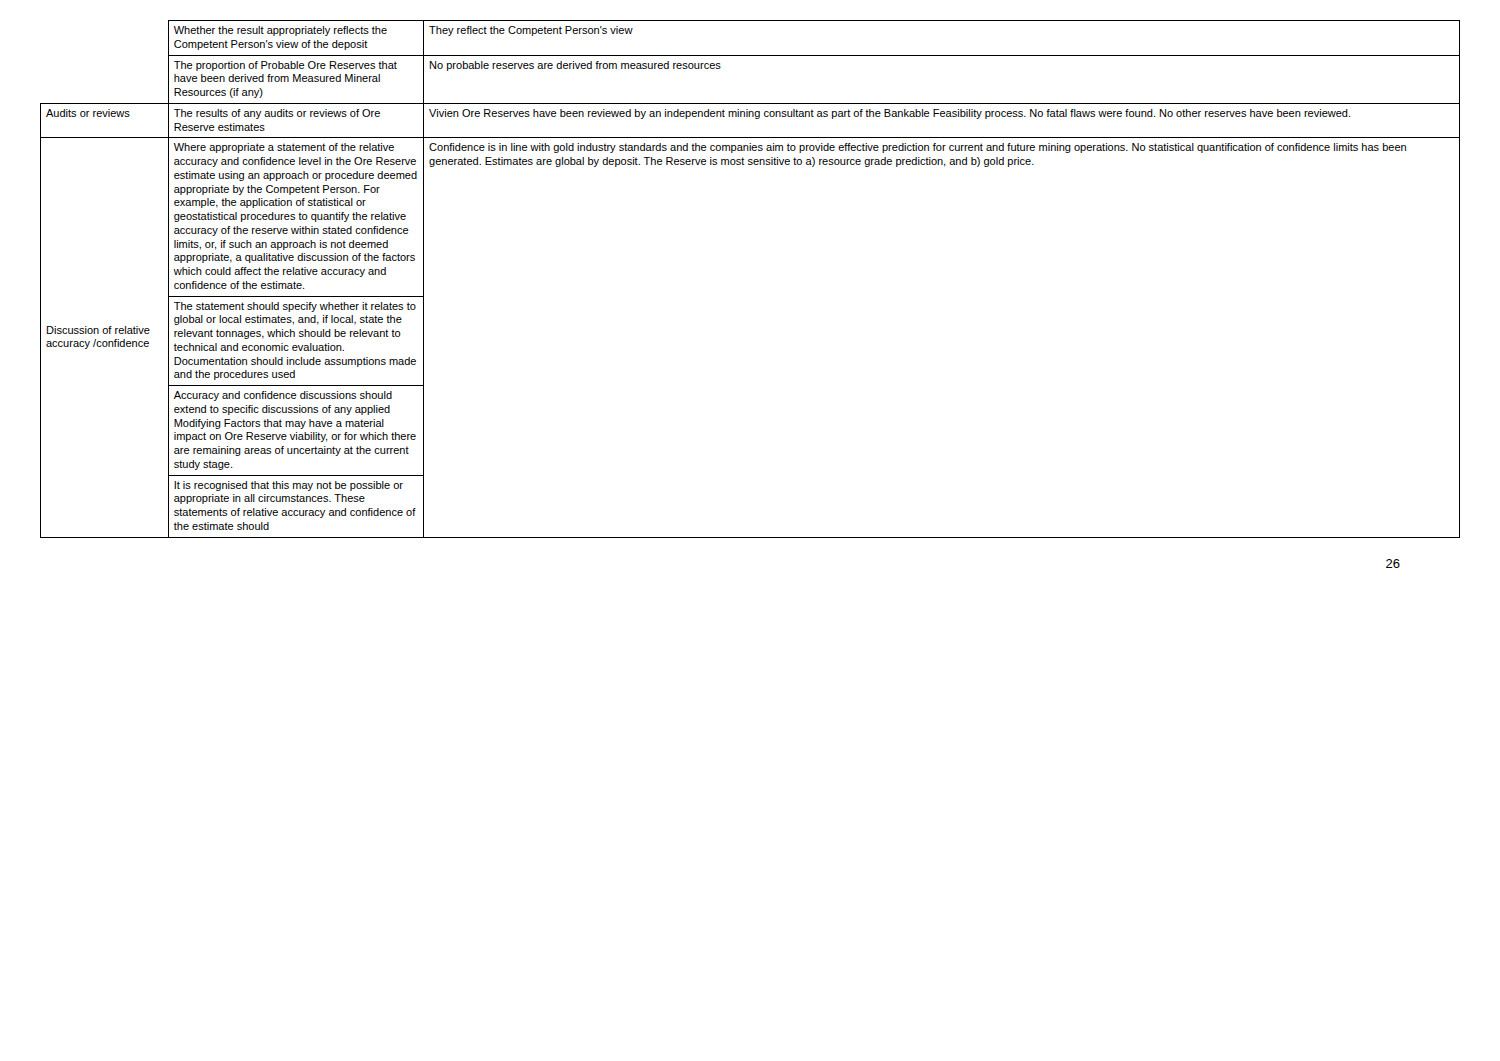| | Whether the result appropriately reflects the Competent Person's view of the deposit | They reflect the Competent Person's view |
| | The proportion of Probable Ore Reserves that have been derived from Measured Mineral Resources (if any) | No probable reserves are derived from measured resources |
| Audits or reviews | The results of any audits or reviews of Ore Reserve estimates | Vivien Ore Reserves have been reviewed by an independent mining consultant as part of the Bankable Feasibility process. No fatal flaws were found. No other reserves have been reviewed. |
| Discussion of relative accuracy /confidence | Where appropriate a statement of the relative accuracy and confidence level in the Ore Reserve estimate using an approach or procedure deemed appropriate by the Competent Person. For example, the application of statistical or geostatistical procedures to quantify the relative accuracy of the reserve within stated confidence limits, or, if such an approach is not deemed appropriate, a qualitative discussion of the factors which could affect the relative accuracy and confidence of the estimate. | Confidence is in line with gold industry standards and the companies aim to provide effective prediction for current and future mining operations. No statistical quantification of confidence limits has been generated. Estimates are global by deposit. The Reserve is most sensitive to a) resource grade prediction, and b) gold price. |
| The statement should specify whether it relates to global or local estimates, and, if local, state the relevant tonnages, which should be relevant to technical and economic evaluation. Documentation should include assumptions made and the procedures used |
| Accuracy and confidence discussions should extend to specific discussions of any applied Modifying Factors that may have a material impact on Ore Reserve viability, or for which there are remaining areas of uncertainty at the current study stage. |
| It is recognised that this may not be possible or appropriate in all circumstances. These statements of relative accuracy and confidence of the estimate should |
26